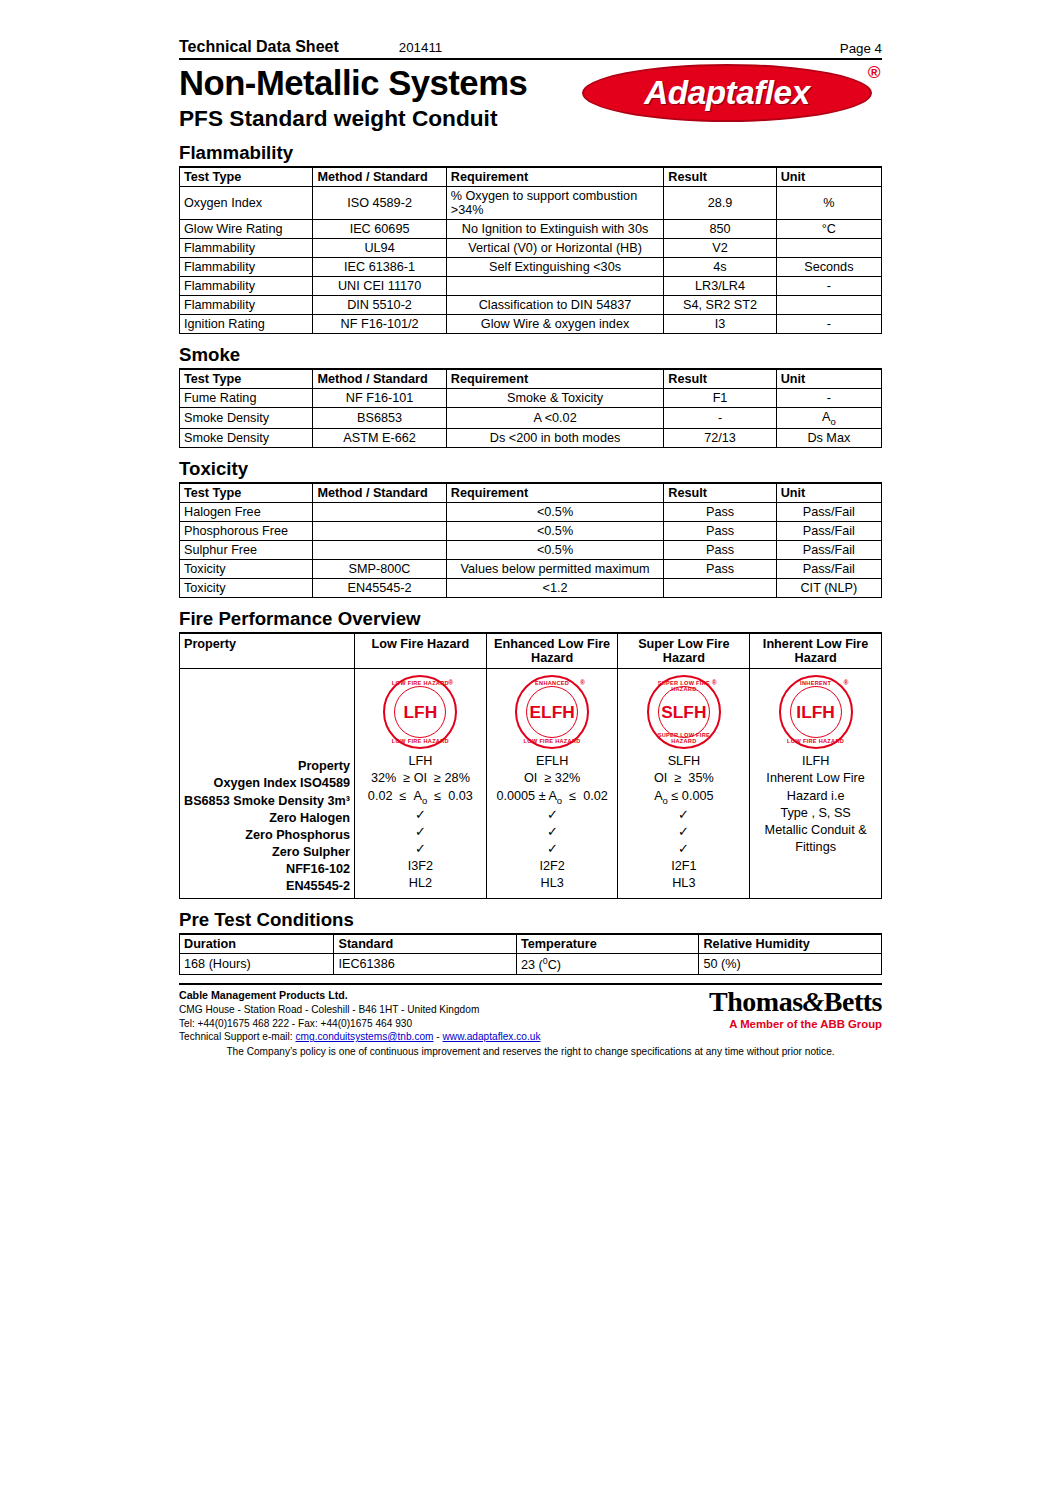Technical Data Sheet 201411
Page 4
Non-Metallic Systems
PFS Standard weight Conduit
Adaptaflex ®
Flammability
| Test Type | Method / Standard | Requirement | Result | Unit |
| --- | --- | --- | --- | --- |
| Oxygen Index | ISO 4589-2 | % Oxygen to support combustion >34% | 28.9 | % |
| Glow Wire Rating | IEC 60695 | No Ignition to Extinguish with 30s | 850 | °C |
| Flammability | UL94 | Vertical (V0) or Horizontal (HB) | V2 | |
| Flammability | IEC 61386-1 | Self Extinguishing <30s | 4s | Seconds |
| Flammability | UNI CEI 11170 | | LR3/LR4 | - |
| Flammability | DIN 5510-2 | Classification to DIN 54837 | S4, SR2 ST2 | |
| Ignition Rating | NF F16-101/2 | Glow Wire & oxygen index | I3 | - |
Smoke
| Test Type | Method / Standard | Requirement | Result | Unit |
| --- | --- | --- | --- | --- |
| Fume Rating | NF F16-101 | Smoke & Toxicity | F1 | - |
| Smoke Density | BS6853 | A <0.02 | - | A o |
| Smoke Density | ASTM E-662 | Ds <200 in both modes | 72/13 | Ds Max |
Toxicity
| Test Type | Method / Standard | Requirement | Result | Unit |
| --- | --- | --- | --- | --- |
| Halogen Free | | <0.5% | Pass | Pass/Fail |
| Phosphorous Free | | <0.5% | Pass | Pass/Fail |
| Sulphur Free | | <0.5% | Pass | Pass/Fail |
| Toxicity | SMP-800C | Values below permitted maximum | Pass | Pass/Fail |
| Toxicity | EN45545-2 | <1.2 | | CIT (NLP) |
Fire Performance Overview
| Property | Low Fire Hazard | Enhanced Low Fire Hazard | Super Low Fire Hazard | Inherent Low Fire Hazard |
| --- | --- | --- | --- | --- |
| Property Oxygen Index ISO4589 BS6853 Smoke Density 3m³ Zero Halogen Zero Phosphorus Zero Sulpher NFF16-102 EN45545-2 | ® LOW FIRE HAZARD LOW FIRE HAZARD LFH LFH 32% ≥ OI ≥ 28% 0.02 ≤ A o ≤ 0.03 ✓ ✓ ✓ I3F2 HL2 | ® ENHANCED LOW FIRE HAZARD ELFH EFLH OI ≥ 32% 0.0005 ± A o ≤ 0.02 ✓ ✓ ✓ I2F2 HL3 | ® SUPER LOW FIRE HAZARD SUPER LOW FIRE HAZARD SLFH SLFH OI ≥ 35% A o ≤ 0.005 ✓ ✓ ✓ I2F1 HL3 | ® INHERENT LOW FIRE HAZARD ILFH ILFH Inherent Low Fire Hazard i.e Type , S, SS Metallic Conduit & Fittings |
Pre Test Conditions
| Duration | Standard | Temperature | Relative Humidity |
| --- | --- | --- | --- |
| 168 (Hours) | IEC61386 | 23 ( 0 C) | 50 (%) |
Cable Management Products Ltd.
CMG House - Station Road - Coleshill - B46 1HT - United Kingdom
Tel: +44(0)1675 468 222 - Fax: +44(0)1675 464 930
Technical Support e-mail: cmg.conduitsystems@tnb.com - www.adaptaflex.co.uk
Thomas&Betts
A Member of the ABB Group
The Company’s policy is one of continuous improvement and reserves the right to change specifications at any time without prior notice.